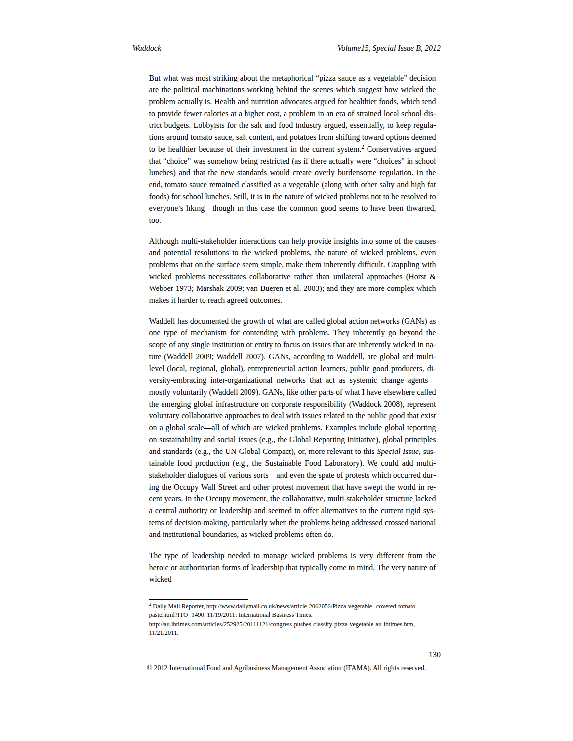Waddock
Volume15, Special Issue B, 2012
But what was most striking about the metaphorical “pizza sauce as a vegetable” decision are the political machinations working behind the scenes which suggest how wicked the problem actually is. Health and nutrition advocates argued for healthier foods, which tend to provide fewer calories at a higher cost, a problem in an era of strained local school district budgets. Lobbyists for the salt and food industry argued, essentially, to keep regulations around tomato sauce, salt content, and potatoes from shifting toward options deemed to be healthier because of their investment in the current system.2 Conservatives argued that “choice” was somehow being restricted (as if there actually were “choices” in school lunches) and that the new standards would create overly burdensome regulation. In the end, tomato sauce remained classified as a vegetable (along with other salty and high fat foods) for school lunches. Still, it is in the nature of wicked problems not to be resolved to everyone’s liking—though in this case the common good seems to have been thwarted, too.
Although multi-stakeholder interactions can help provide insights into some of the causes and potential resolutions to the wicked problems, the nature of wicked problems, even problems that on the surface seem simple, make them inherently difficult. Grappling with wicked problems necessitates collaborative rather than unilateral approaches (Horst & Webber 1973; Marshak 2009; van Bueren et al. 2003); and they are more complex which makes it harder to reach agreed outcomes.
Waddell has documented the growth of what are called global action networks (GANs) as one type of mechanism for contending with problems. They inherently go beyond the scope of any single institution or entity to focus on issues that are inherently wicked in nature (Waddell 2009; Waddell 2007). GANs, according to Waddell, are global and multi-level (local, regional, global), entrepreneurial action learners, public good producers, diversity-embracing inter-organizational networks that act as systemic change agents—mostly voluntarily (Waddell 2009). GANs, like other parts of what I have elsewhere called the emerging global infrastructure on corporate responsibility (Waddock 2008), represent voluntary collaborative approaches to deal with issues related to the public good that exist on a global scale—all of which are wicked problems. Examples include global reporting on sustainability and social issues (e.g., the Global Reporting Initiative), global principles and standards (e.g., the UN Global Compact), or, more relevant to this Special Issue, sustainable food production (e.g., the Sustainable Food Laboratory). We could add multi-stakeholder dialogues of various sorts—and even the spate of protests which occurred during the Occupy Wall Street and other protest movement that have swept the world in recent years. In the Occupy movement, the collaborative, multi-stakeholder structure lacked a central authority or leadership and seemed to offer alternatives to the current rigid systems of decision-making, particularly when the problems being addressed crossed national and institutional boundaries, as wicked problems often do.
The type of leadership needed to manage wicked problems is very different from the heroic or authoritarian forms of leadership that typically come to mind. The very nature of wicked
2 Daily Mail Reporter, http://www.dailymail.co.uk/news/article-2062056/Pizza-vegetable--covered-tomato-paste.html?ITO=1490, 11/19/2011; International Business Times,
http://au.ibtimes.com/articles/252925/20111121/congress-pushes-classify-pizza-vegetable-au-ibtimes.htm, 11/21/2011.
130
© 2012 International Food and Agribusiness Management Association (IFAMA). All rights reserved.